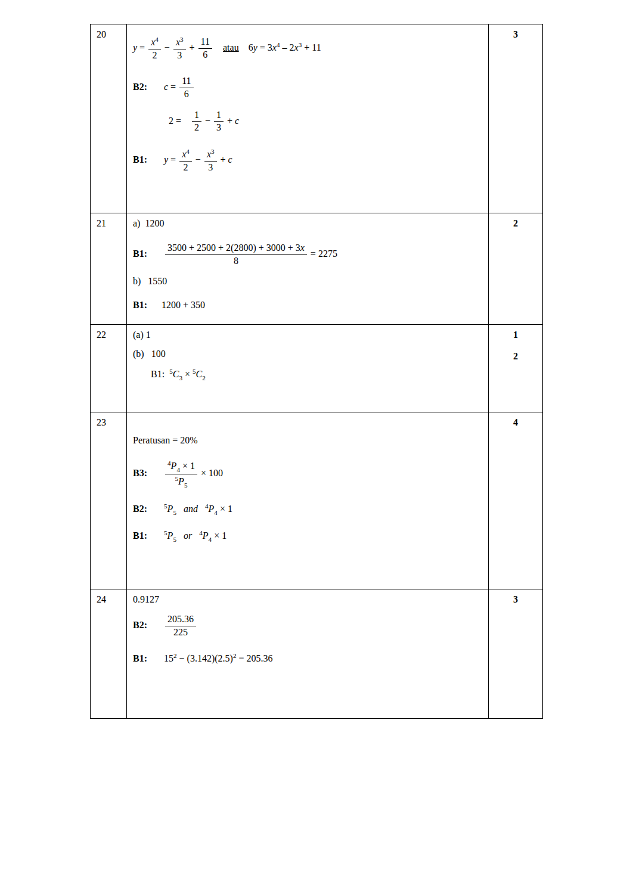| 20 | y = x 4 2 − x 3 3 + 11 6 atau 6 y = 3 x 4 – 2 x 3 + 11 B2: c = 11 6 2 = 1 2 − 1 3 + c B1: y = x 4 2 − x 3 3 + c | 3 |
| 21 | a) 1200 B1: 3500 + 2500 + 2(2800) + 3000 + 3 x 8 = 2275 b) 1550 B1: 1200 + 350 | 2 |
| 22 | (a) 1 (b) 100 B1: 5 C 3 × 5 C 2 | 1 2 |
| 23 | Peratusan = 20% B3: 4 P 4 × 1 5 P 5 × 100 B2: 5 P 5 and 4 P 4 × 1 B1: 5 P 5 or 4 P 4 × 1 | 4 |
| 24 | 0.9127 B2: 205.36 225 B1: 15 2 − (3.142)(2.5) 2 = 205.36 | 3 |